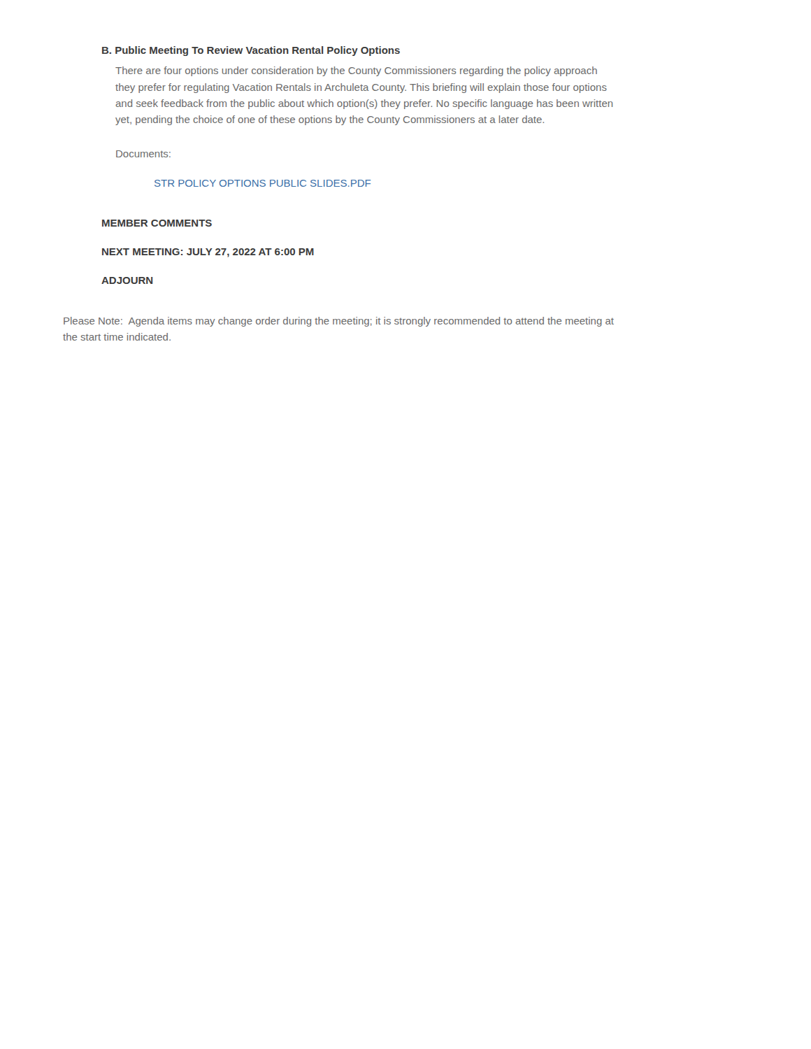B. Public Meeting To Review Vacation Rental Policy Options
There are four options under consideration by the County Commissioners regarding the policy approach they prefer for regulating Vacation Rentals in Archuleta County. This briefing will explain those four options and seek feedback from the public about which option(s) they prefer. No specific language has been written yet, pending the choice of one of these options by the County Commissioners at a later date.
Documents:
STR POLICY OPTIONS PUBLIC SLIDES.PDF
MEMBER COMMENTS
NEXT MEETING: JULY 27, 2022 AT 6:00 PM
ADJOURN
Please Note: Agenda items may change order during the meeting; it is strongly recommended to attend the meeting at the start time indicated.